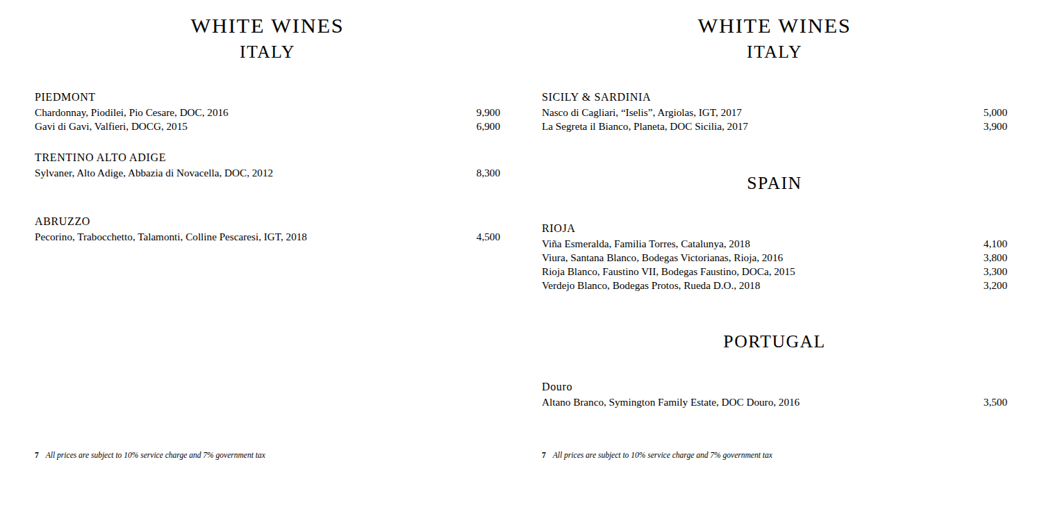WHITE WINES
ITALY
PIEDMONT
| Chardonnay, Piodilei, Pio Cesare, DOC, 2016 | 9,900 |
| Gavi di Gavi, Valfieri, DOCG, 2015 | 6,900 |
TRENTINO ALTO ADIGE
| Sylvaner, Alto Adige, Abbazia di Novacella, DOC, 2012 | 8,300 |
ABRUZZO
| Pecorino, Trabocchetto, Talamonti, Colline Pescaresi, IGT, 2018 | 4,500 |
WHITE WINES
ITALY
SICILY & SARDINIA
| Nasco di Cagliari, “Iselis”, Argiolas, IGT, 2017 | 5,000 |
| La Segreta il Bianco, Planeta, DOC Sicilia, 2017 | 3,900 |
SPAIN
RIOJA
| Viña Esmeralda, Familia Torres, Catalunya, 2018 | 4,100 |
| Viura, Santana Blanco, Bodegas Victorianas, Rioja, 2016 | 3,800 |
| Rioja Blanco, Faustino VII, Bodegas Faustino, DOCa, 2015 | 3,300 |
| Verdejo Blanco, Bodegas Protos, Rueda D.O., 2018 | 3,200 |
PORTUGAL
Douro
| Altano Branco, Symington Family Estate, DOC Douro, 2016 | 3,500 |
7 All prices are subject to 10% service charge and 7% government tax
7 All prices are subject to 10% service charge and 7% government tax